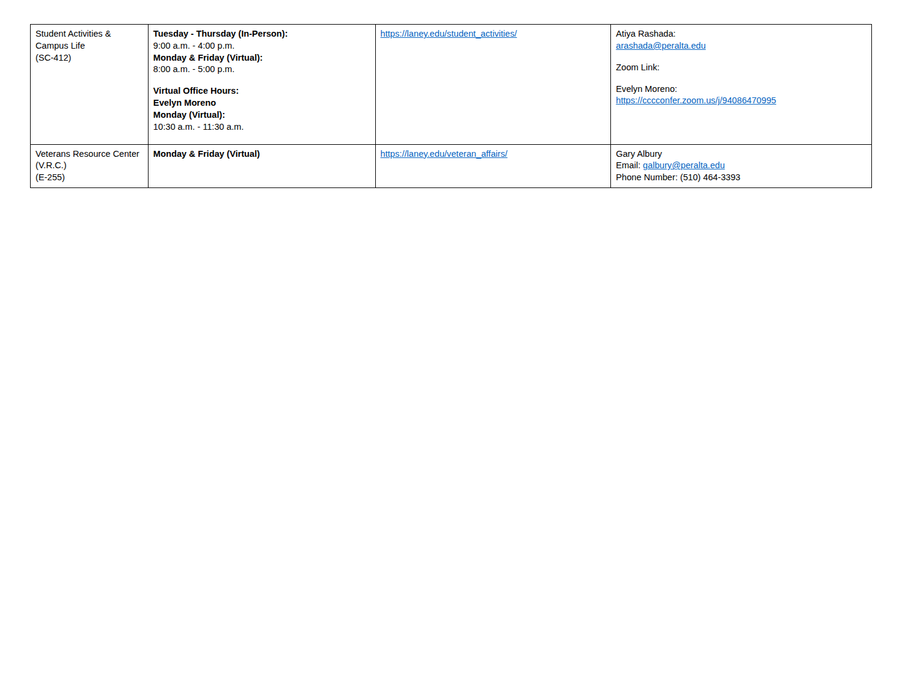| Student Activities & Campus Life (SC-412) | Tuesday - Thursday (In-Person): 9:00 a.m. - 4:00 p.m. Monday & Friday (Virtual): 8:00 a.m. - 5:00 p.m. Virtual Office Hours: Evelyn Moreno Monday (Virtual): 10:30 a.m. - 11:30 a.m. | https://laney.edu/student_activities/ | Atiya Rashada: arashada@peralta.edu Zoom Link: Evelyn Moreno: https://cccconfer.zoom.us/j/94086470995 |
| Veterans Resource Center (V.R.C.) (E-255) | Monday & Friday (Virtual) | https://laney.edu/veteran_affairs/ | Gary Albury Email: galbury@peralta.edu Phone Number: (510) 464-3393 |